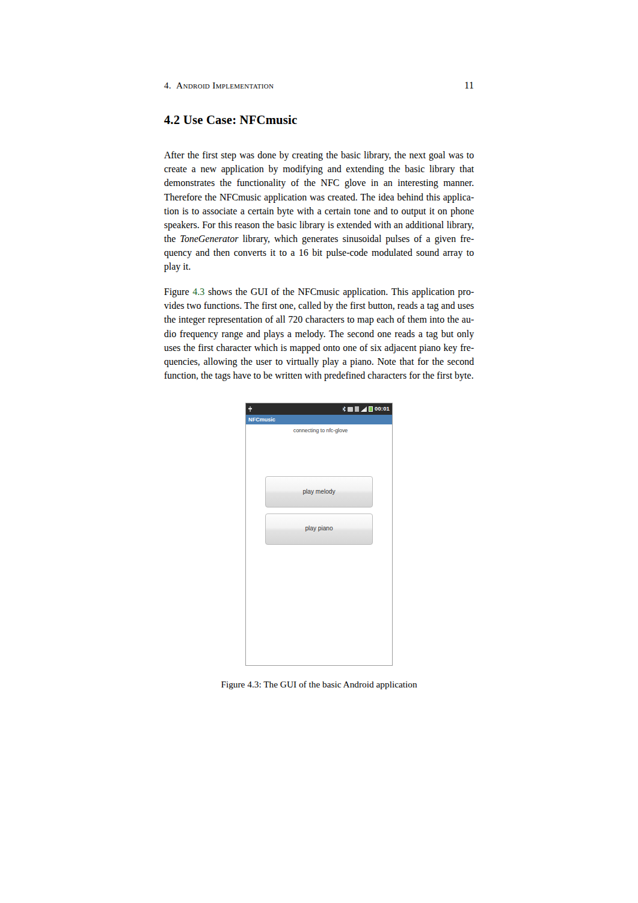4. Android Implementation 11
4.2 Use Case: NFCmusic
After the first step was done by creating the basic library, the next goal was to create a new application by modifying and extending the basic library that demonstrates the functionality of the NFC glove in an interesting manner. Therefore the NFCmusic application was created. The idea behind this application is to associate a certain byte with a certain tone and to output it on phone speakers. For this reason the basic library is extended with an additional library, the ToneGenerator library, which generates sinusoidal pulses of a given frequency and then converts it to a 16 bit pulse-code modulated sound array to play it.
Figure 4.3 shows the GUI of the NFCmusic application. This application provides two functions. The first one, called by the first button, reads a tag and uses the integer representation of all 720 characters to map each of them into the audio frequency range and plays a melody. The second one reads a tag but only uses the first character which is mapped onto one of six adjacent piano key frequencies, allowing the user to virtually play a piano. Note that for the second function, the tags have to be written with predefined characters for the first byte.
00:01
NFCmusic
connecting to nfc-glove
play melody
play piano
Figure 4.3: The GUI of the basic Android application